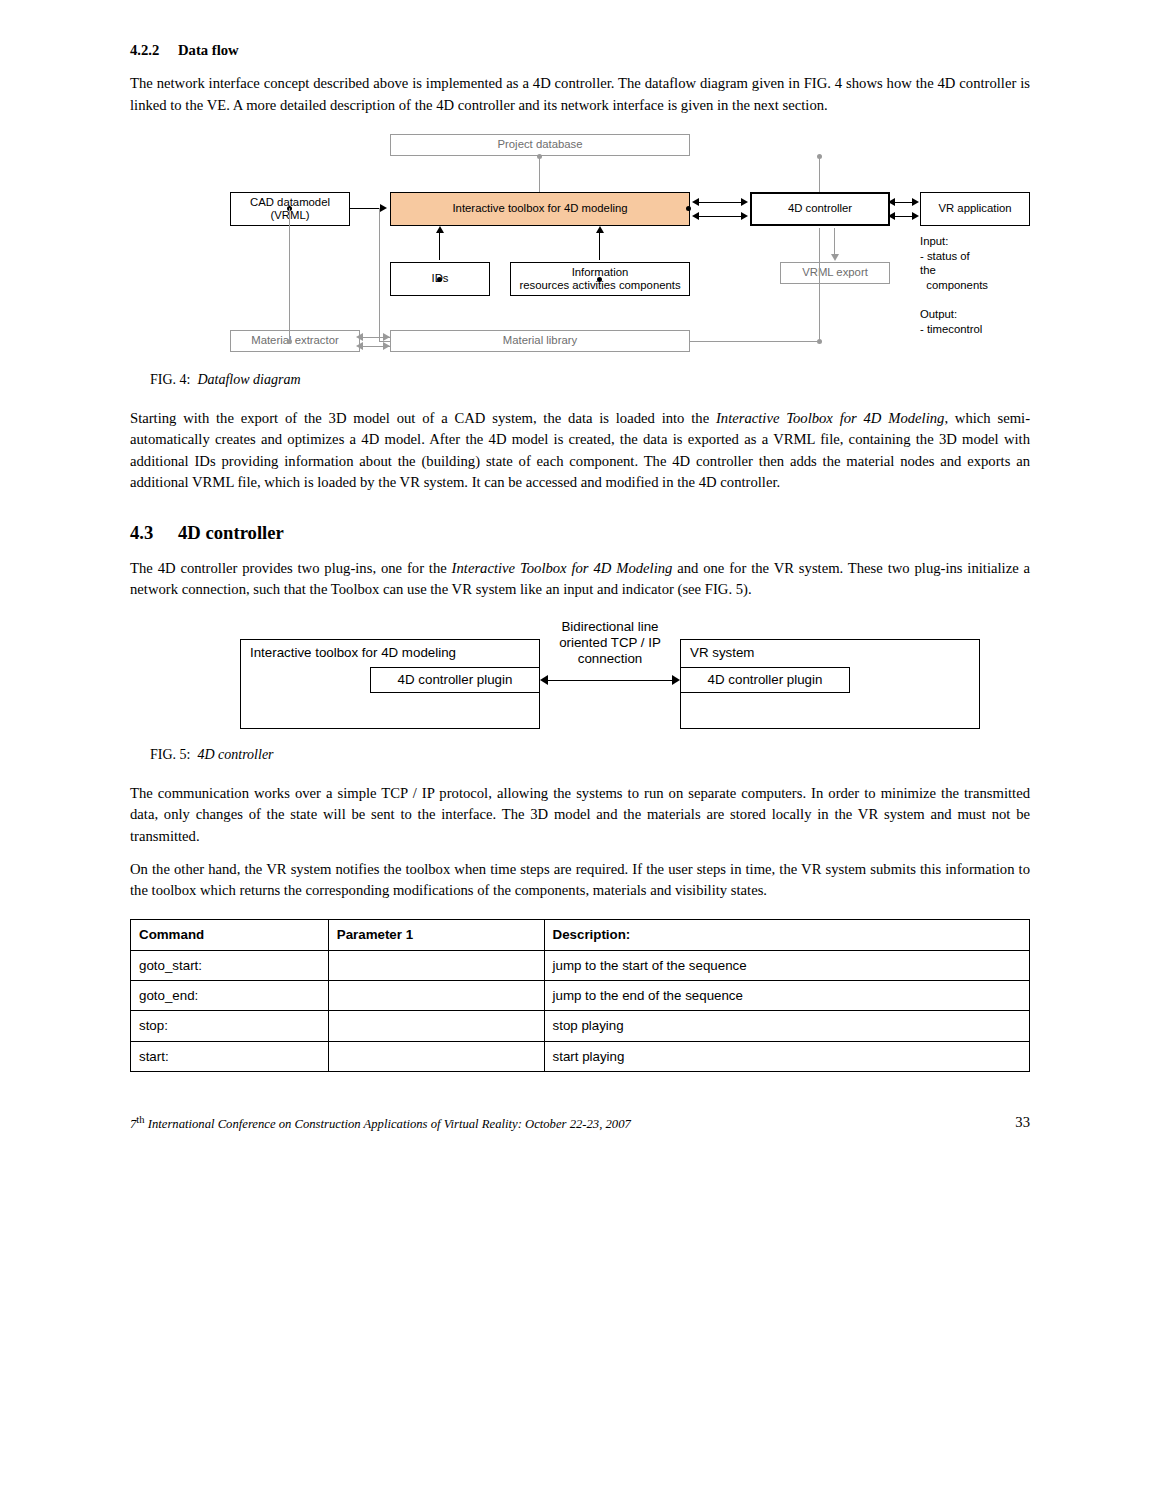4.2.2 Data flow
The network interface concept described above is implemented as a 4D controller. The dataflow diagram given in FIG. 4 shows how the 4D controller is linked to the VE. A more detailed description of the 4D controller and its network interface is given in the next section.
Project database
CAD datamodel
(VRML)
Interactive toolbox for 4D modeling
4D controller
VR application
IDs
Information
resources activities components
VRML export
Material extractor
Material library
Input:
- status of the
components
Output:
- timecontrol
FIG. 4: Dataflow diagram
Starting with the export of the 3D model out of a CAD system, the data is loaded into the Interactive Toolbox for 4D Modeling, which semi-automatically creates and optimizes a 4D model. After the 4D model is created, the data is exported as a VRML file, containing the 3D model with additional IDs providing information about the (building) state of each component. The 4D controller then adds the material nodes and exports an additional VRML file, which is loaded by the VR system. It can be accessed and modified in the 4D controller.
4.34D controller
The 4D controller provides two plug-ins, one for the Interactive Toolbox for 4D Modeling and one for the VR system. These two plug-ins initialize a network connection, such that the Toolbox can use the VR system like an input and indicator (see FIG. 5).
Interactive toolbox for 4D modeling
4D controller plugin
VR system
4D controller plugin
Bidirectional line
oriented TCP / IP
connection
FIG. 5: 4D controller
The communication works over a simple TCP / IP protocol, allowing the systems to run on separate computers. In order to minimize the transmitted data, only changes of the state will be sent to the interface. The 3D model and the materials are stored locally in the VR system and must not be transmitted.
On the other hand, the VR system notifies the toolbox when time steps are required. If the user steps in time, the VR system submits this information to the toolbox which returns the corresponding modifications of the components, materials and visibility states.
| Command | Parameter 1 | Description: |
| --- | --- | --- |
| goto_start: | | jump to the start of the sequence |
| goto_end: | | jump to the end of the sequence |
| stop: | | stop playing |
| start: | | start playing |
7th International Conference on Construction Applications of Virtual Reality: October 22-23, 2007
33